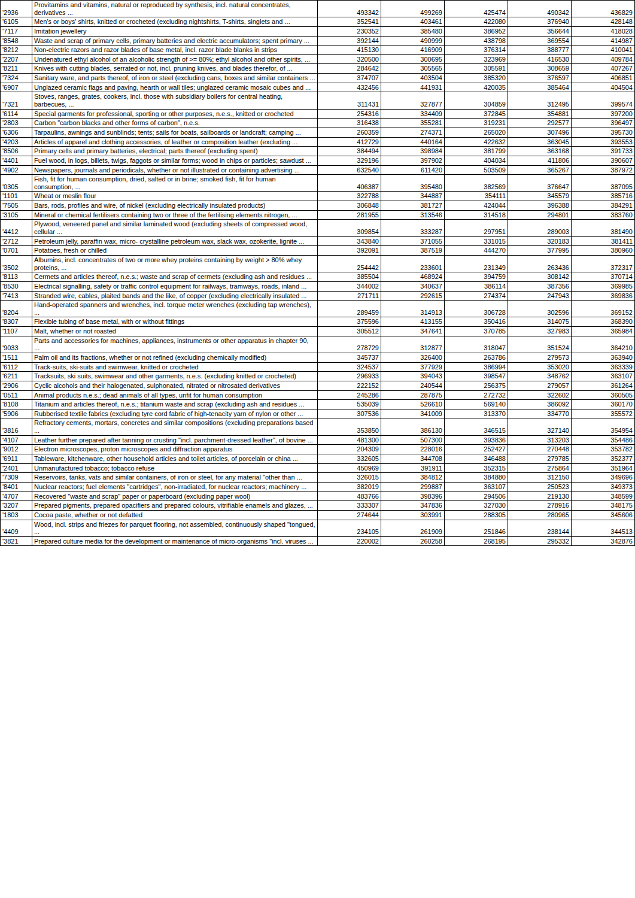| '2936 | Provitamins and vitamins, natural or reproduced by synthesis, incl. natural concentrates, derivatives ... | 493342 | 499269 | 425474 | 490342 | 436829 |
| '6105 | Men's or boys' shirts, knitted or crocheted (excluding nightshirts, T-shirts, singlets and ... | 352541 | 403461 | 422080 | 376940 | 428148 |
| '7117 | Imitation jewellery | 230352 | 385480 | 386952 | 356644 | 418028 |
| '8548 | Waste and scrap of primary cells, primary batteries and electric accumulators; spent primary ... | 392144 | 490999 | 438798 | 369554 | 414987 |
| '8212 | Non-electric razors and razor blades of base metal, incl. razor blade blanks in strips | 415130 | 416909 | 376314 | 388777 | 410041 |
| '2207 | Undenatured ethyl alcohol of an alcoholic strength of >= 80%; ethyl alcohol and other spirits, ... | 320500 | 300695 | 323969 | 416530 | 409784 |
| '8211 | Knives with cutting blades, serrated or not, incl. pruning knives, and blades therefor, of ... | 284642 | 305565 | 305591 | 308659 | 407267 |
| '7324 | Sanitary ware, and parts thereof, of iron or steel (excluding cans, boxes and similar containers ... | 374707 | 403504 | 385320 | 376597 | 406851 |
| '6907 | Unglazed ceramic flags and paving, hearth or wall tiles; unglazed ceramic mosaic cubes and ... | 432456 | 441931 | 420035 | 385464 | 404504 |
| '7321 | Stoves, ranges, grates, cookers, incl. those with subsidiary boilers for central heating, barbecues, ... | 311431 | 327877 | 304859 | 312495 | 399574 |
| '6114 | Special garments for professional, sporting or other purposes, n.e.s., knitted or crocheted | 254316 | 334409 | 372845 | 354881 | 397200 |
| '2803 | Carbon "carbon blacks and other forms of carbon", n.e.s. | 316438 | 355281 | 319231 | 292577 | 396497 |
| '6306 | Tarpaulins, awnings and sunblinds; tents; sails for boats, sailboards or landcraft; camping ... | 260359 | 274371 | 265020 | 307496 | 395730 |
| '4203 | Articles of apparel and clothing accessories, of leather or composition leather (excluding ... | 412729 | 440164 | 422632 | 363045 | 393553 |
| '8506 | Primary cells and primary batteries, electrical; parts thereof (excluding spent) | 384494 | 398984 | 381799 | 363168 | 391733 |
| '4401 | Fuel wood, in logs, billets, twigs, faggots or similar forms; wood in chips or particles; sawdust ... | 329196 | 397902 | 404034 | 411806 | 390607 |
| '4902 | Newspapers, journals and periodicals, whether or not illustrated or containing advertising ... | 632540 | 611420 | 503509 | 365267 | 387972 |
| '0305 | Fish, fit for human consumption, dried, salted or in brine; smoked fish, fit for human consumption, ... | 406387 | 395480 | 382569 | 376647 | 387095 |
| '1101 | Wheat or meslin flour | 322788 | 344887 | 354111 | 345579 | 385716 |
| '7505 | Bars, rods, profiles and wire, of nickel (excluding electrically insulated products) | 306848 | 381727 | 424044 | 396388 | 384291 |
| '3105 | Mineral or chemical fertilisers containing two or three of the fertilising elements nitrogen, ... | 281955 | 313546 | 314518 | 294801 | 383760 |
| '4412 | Plywood, veneered panel and similar laminated wood (excluding sheets of compressed wood, cellular ... | 309854 | 333287 | 297951 | 289003 | 381490 |
| '2712 | Petroleum jelly, paraffin wax, micro- crystalline petroleum wax, slack wax, ozokerite, lignite ... | 343840 | 371055 | 331015 | 320183 | 381411 |
| '0701 | Potatoes, fresh or chilled | 392091 | 387519 | 444270 | 377995 | 380960 |
| '3502 | Albumins, incl. concentrates of two or more whey proteins containing by weight > 80% whey proteins, ... | 254442 | 233601 | 231349 | 263436 | 372317 |
| '8113 | Cermets and articles thereof, n.e.s.; waste and scrap of cermets (excluding ash and residues ... | 385504 | 468924 | 394759 | 308142 | 370714 |
| '8530 | Electrical signalling, safety or traffic control equipment for railways, tramways, roads, inland ... | 344002 | 340637 | 386114 | 387356 | 369985 |
| '7413 | Stranded wire, cables, plaited bands and the like, of copper (excluding electrically insulated ... | 271711 | 292615 | 274374 | 247943 | 369836 |
| '8204 | Hand-operated spanners and wrenches, incl. torque meter wrenches (excluding tap wrenches), ... | 289459 | 314913 | 306728 | 302596 | 369152 |
| '8307 | Flexible tubing of base metal, with or without fittings | 375596 | 413155 | 350416 | 314075 | 368390 |
| '1107 | Malt, whether or not roasted | 305512 | 347641 | 370785 | 327983 | 365984 |
| '9033 | Parts and accessories for machines, appliances, instruments or other apparatus in chapter 90, ... | 278729 | 312877 | 318047 | 351524 | 364210 |
| '1511 | Palm oil and its fractions, whether or not refined (excluding chemically modified) | 345737 | 326400 | 263786 | 279573 | 363940 |
| '6112 | Track-suits, ski-suits and swimwear, knitted or crocheted | 324537 | 377929 | 386994 | 353020 | 363339 |
| '6211 | Tracksuits, ski suits, swimwear and other garments, n.e.s. (excluding knitted or crocheted) | 296933 | 394043 | 398547 | 348762 | 363107 |
| '2906 | Cyclic alcohols and their halogenated, sulphonated, nitrated or nitrosated derivatives | 222152 | 240544 | 256375 | 279057 | 361264 |
| '0511 | Animal products n.e.s.; dead animals of all types, unfit for human consumption | 245286 | 287875 | 272732 | 322602 | 360505 |
| '8108 | Titanium and articles thereof, n.e.s.; titanium waste and scrap (excluding ash and residues ... | 535039 | 526610 | 569140 | 386092 | 360170 |
| '5906 | Rubberised textile fabrics (excluding tyre cord fabric of high-tenacity yarn of nylon or other ... | 307536 | 341009 | 313370 | 334770 | 355572 |
| '3816 | Refractory cements, mortars, concretes and similar compositions (excluding preparations based ... | 353850 | 386130 | 346515 | 327140 | 354954 |
| '4107 | Leather further prepared after tanning or crusting "incl. parchment-dressed leather", of bovine ... | 481300 | 507300 | 393836 | 313203 | 354486 |
| '9012 | Electron microscopes, proton microscopes and diffraction apparatus | 204309 | 228016 | 252427 | 270448 | 353782 |
| '6911 | Tableware, kitchenware, other household articles and toilet articles, of porcelain or china ... | 332605 | 344708 | 346488 | 279785 | 352377 |
| '2401 | Unmanufactured tobacco; tobacco refuse | 450969 | 391911 | 352315 | 275864 | 351964 |
| '7309 | Reservoirs, tanks, vats and similar containers, of iron or steel, for any material "other than ... | 326015 | 384812 | 384880 | 312150 | 349696 |
| '8401 | Nuclear reactors; fuel elements "cartridges", non-irradiated, for nuclear reactors; machinery ... | 382019 | 299887 | 363107 | 250523 | 349373 |
| '4707 | Recovered "waste and scrap" paper or paperboard (excluding paper wool) | 483766 | 398396 | 294506 | 219130 | 348599 |
| '3207 | Prepared pigments, prepared opacifiers and prepared colours, vitrifiable enamels and glazes, ... | 333307 | 347836 | 327030 | 278916 | 348175 |
| '1803 | Cocoa paste, whether or not defatted | 274644 | 303991 | 288305 | 280965 | 345606 |
| '4409 | Wood, incl. strips and friezes for parquet flooring, not assembled, continuously shaped "tongued, ... | 234105 | 261909 | 251846 | 238144 | 344513 |
| '3821 | Prepared culture media for the development or maintenance of micro-organisms "incl. viruses ... | 220002 | 260258 | 268195 | 295332 | 342876 |